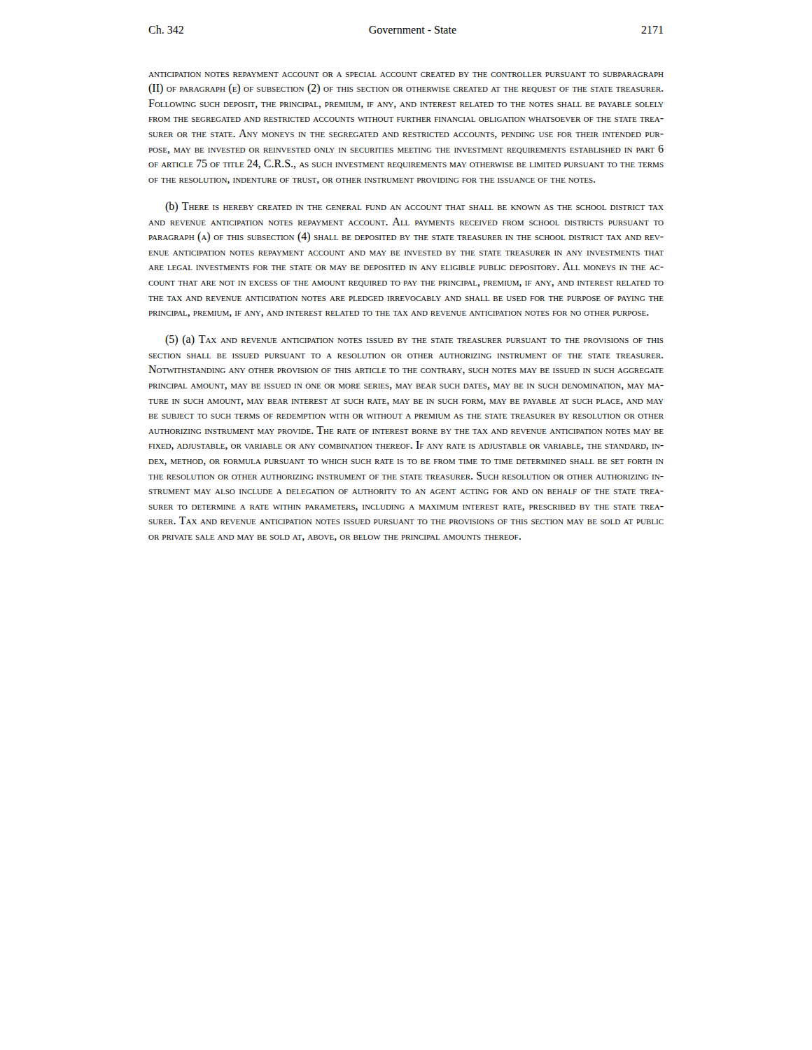Ch. 342 Government - State 2171
anticipation notes repayment account or a special account created by the controller pursuant to subparagraph (II) of paragraph (e) of subsection (2) of this section or otherwise created at the request of the state treasurer. Following such deposit, the principal, premium, if any, and interest related to the notes shall be payable solely from the segregated and restricted accounts without further financial obligation whatsoever of the state treasurer or the state. Any moneys in the segregated and restricted accounts, pending use for their intended purpose, may be invested or reinvested only in securities meeting the investment requirements established in part 6 of article 75 of title 24, C.R.S., as such investment requirements may otherwise be limited pursuant to the terms of the resolution, indenture of trust, or other instrument providing for the issuance of the notes.
(b) There is hereby created in the general fund an account that shall be known as the school district tax and revenue anticipation notes repayment account. All payments received from school districts pursuant to paragraph (a) of this subsection (4) shall be deposited by the state treasurer in the school district tax and revenue anticipation notes repayment account and may be invested by the state treasurer in any investments that are legal investments for the state or may be deposited in any eligible public depository. All moneys in the account that are not in excess of the amount required to pay the principal, premium, if any, and interest related to the tax and revenue anticipation notes are pledged irrevocably and shall be used for the purpose of paying the principal, premium, if any, and interest related to the tax and revenue anticipation notes for no other purpose.
(5) (a) Tax and revenue anticipation notes issued by the state treasurer pursuant to the provisions of this section shall be issued pursuant to a resolution or other authorizing instrument of the state treasurer. Notwithstanding any other provision of this article to the contrary, such notes may be issued in such aggregate principal amount, may be issued in one or more series, may bear such dates, may be in such denomination, may mature in such amount, may bear interest at such rate, may be in such form, may be payable at such place, and may be subject to such terms of redemption with or without a premium as the state treasurer by resolution or other authorizing instrument may provide. The rate of interest borne by the tax and revenue anticipation notes may be fixed, adjustable, or variable or any combination thereof. If any rate is adjustable or variable, the standard, index, method, or formula pursuant to which such rate is to be from time to time determined shall be set forth in the resolution or other authorizing instrument of the state treasurer. Such resolution or other authorizing instrument may also include a delegation of authority to an agent acting for and on behalf of the state treasurer to determine a rate within parameters, including a maximum interest rate, prescribed by the state treasurer. Tax and revenue anticipation notes issued pursuant to the provisions of this section may be sold at public or private sale and may be sold at, above, or below the principal amounts thereof.